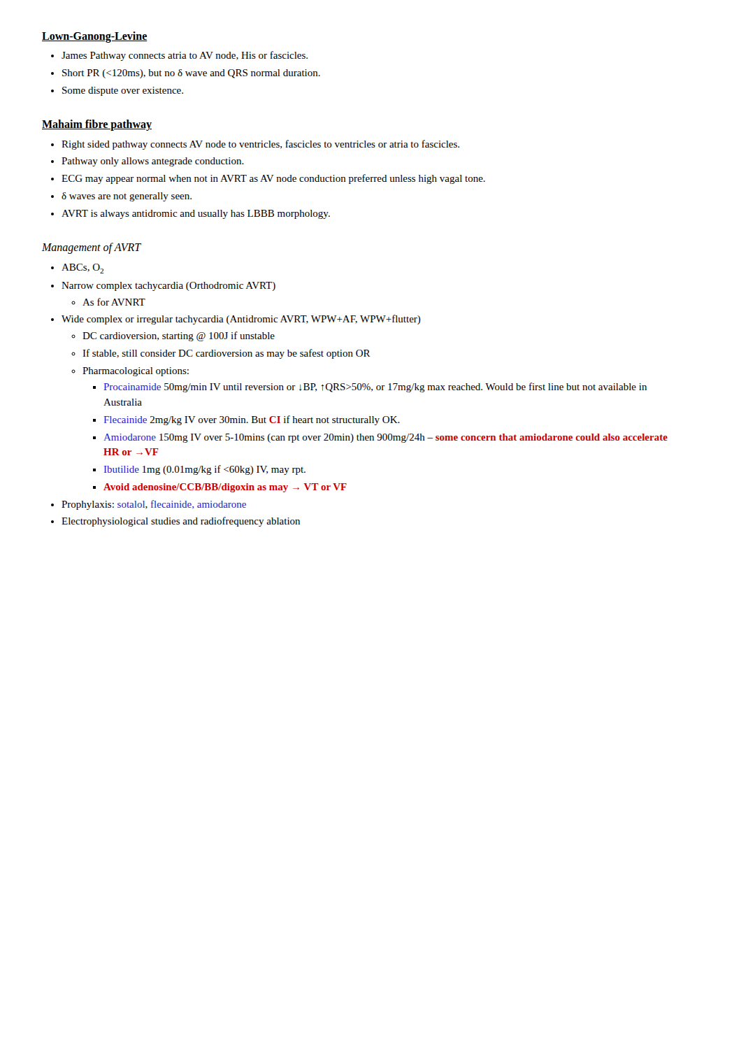Lown-Ganong-Levine
James Pathway connects atria to AV node, His or fascicles.
Short PR (<120ms), but no δ wave and QRS normal duration.
Some dispute over existence.
Mahaim fibre pathway
Right sided pathway connects AV node to ventricles, fascicles to ventricles or atria to fascicles.
Pathway only allows antegrade conduction.
ECG may appear normal when not in AVRT as AV node conduction preferred unless high vagal tone.
δ waves are not generally seen.
AVRT is always antidromic and usually has LBBB morphology.
Management of AVRT
ABCs, O2
Narrow complex tachycardia (Orthodromic AVRT)
As for AVNRT
Wide complex or irregular tachycardia (Antidromic AVRT, WPW+AF, WPW+flutter)
DC cardioversion, starting @ 100J if unstable
If stable, still consider DC cardioversion as may be safest option OR
Pharmacological options:
Procainamide 50mg/min IV until reversion or ↓BP, ↑QRS>50%, or 17mg/kg max reached. Would be first line but not available in Australia
Flecainide 2mg/kg IV over 30min. But CI if heart not structurally OK.
Amiodarone 150mg IV over 5-10mins (can rpt over 20min) then 900mg/24h – some concern that amiodarone could also accelerate HR or →VF
Ibutilide 1mg (0.01mg/kg if <60kg) IV, may rpt.
Avoid adenosine/CCB/BB/digoxin as may → VT or VF
Prophylaxis: sotalol, flecainide, amiodarone
Electrophysiological studies and radiofrequency ablation